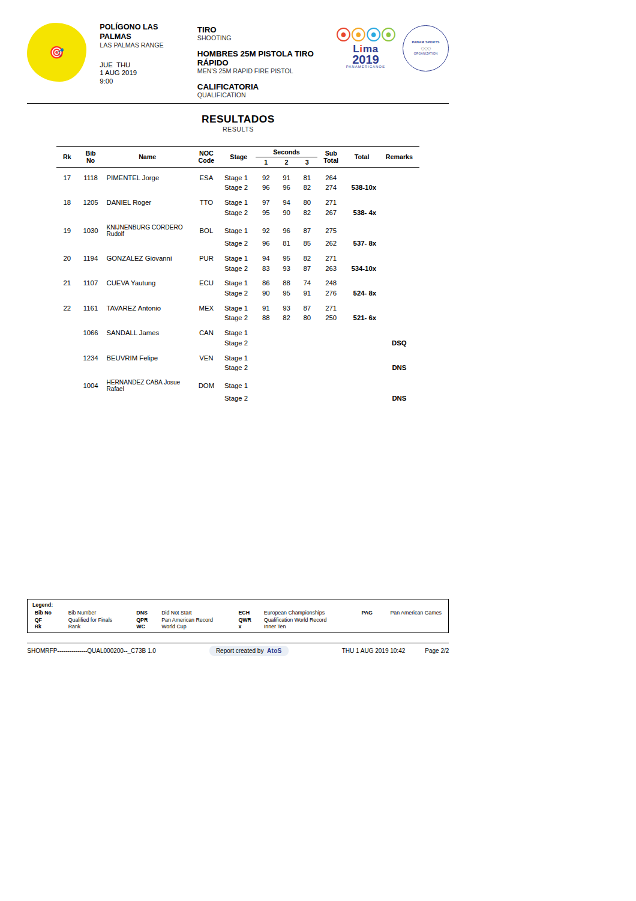🎯
POLÍGONO LAS PALMAS
LAS PALMAS RANGE
JUE THU
1 AUG 2019
9:00
TIRO
SHOOTING
HOMBRES 25M PISTOLA TIRO RÁPIDO
MEN'S 25M RAPID FIRE PISTOL
CALIFICATORIA
QUALIFICATION
⦿⦿⦿⦿
Lima
2019
PANAMERICANOS
PANAM SPORTS
◌◌◌
ORGANIZATION
RESULTADOS
RESULTS
| Rk | Bib No | Name | NOC Code | Stage | Seconds | Sub Total | Total | Remarks |
| --- | --- | --- | --- | --- | --- | --- | --- | --- |
| 1 | 2 | 3 |
| 17 | 1118 | PIMENTEL Jorge | ESA | Stage 1 | 92 | 91 | 81 | 264 | | |
| | | | | Stage 2 | 96 | 96 | 82 | 274 | 538-10x | |
| 18 | 1205 | DANIEL Roger | TTO | Stage 1 | 97 | 94 | 80 | 271 | | |
| | | | | Stage 2 | 95 | 90 | 82 | 267 | 538- 4x | |
| 19 | 1030 | KNIJNENBURG CORDERO Rudolf | BOL | Stage 1 | 92 | 96 | 87 | 275 | | |
| | | | | Stage 2 | 96 | 81 | 85 | 262 | 537- 8x | |
| 20 | 1194 | GONZALEZ Giovanni | PUR | Stage 1 | 94 | 95 | 82 | 271 | | |
| | | | | Stage 2 | 83 | 93 | 87 | 263 | 534-10x | |
| 21 | 1107 | CUEVA Yautung | ECU | Stage 1 | 86 | 88 | 74 | 248 | | |
| | | | | Stage 2 | 90 | 95 | 91 | 276 | 524- 8x | |
| 22 | 1161 | TAVAREZ Antonio | MEX | Stage 1 | 91 | 93 | 87 | 271 | | |
| | | | | Stage 2 | 88 | 82 | 80 | 250 | 521- 6x | |
| | 1066 | SANDALL James | CAN | Stage 1 | | | | | | |
| | | | | Stage 2 | | | | | | DSQ |
| | 1234 | BEUVRIM Felipe | VEN | Stage 1 | | | | | | |
| | | | | Stage 2 | | | | | | DNS |
| | 1004 | HERNANDEZ CABA Josue Rafael | DOM | Stage 1 | | | | | | |
| | | | | Stage 2 | | | | | | DNS |
Legend:
| Bib No | Bib Number | DNS | Did Not Start | ECH | European Championships | PAG | Pan American Games |
| QF | Qualified for Finals | QPR | Pan American Record | QWR | Qualification World Record | | |
| Rk | Rank | WC | World Cup | x | Inner Ten | | |
SHOMRFP---------------QUAL000200--_C73B 1.0
Report created by AtoS
THU 1 AUG 2019 10:42 Page 2/2